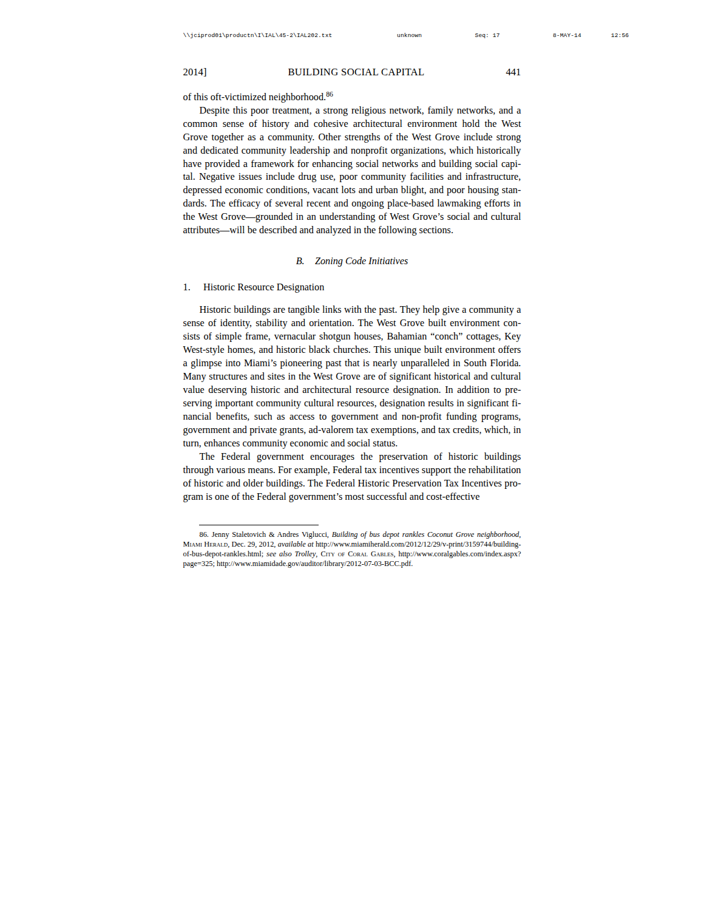\\jciprod01\productn\I\IAL\45-2\IAL202.txt unknown Seq: 17 8-MAY-14 12:56
2014] BUILDING SOCIAL CAPITAL 441
of this oft-victimized neighborhood.86
Despite this poor treatment, a strong religious network, family networks, and a common sense of history and cohesive architectural environment hold the West Grove together as a community. Other strengths of the West Grove include strong and dedicated community leadership and nonprofit organizations, which historically have provided a framework for enhancing social networks and building social capital. Negative issues include drug use, poor community facilities and infrastructure, depressed economic conditions, vacant lots and urban blight, and poor housing standards. The efficacy of several recent and ongoing place-based lawmaking efforts in the West Grove—grounded in an understanding of West Grove’s social and cultural attributes—will be described and analyzed in the following sections.
B. Zoning Code Initiatives
1. Historic Resource Designation
Historic buildings are tangible links with the past. They help give a community a sense of identity, stability and orientation. The West Grove built environment consists of simple frame, vernacular shotgun houses, Bahamian “conch” cottages, Key West-style homes, and historic black churches. This unique built environment offers a glimpse into Miami’s pioneering past that is nearly unparalleled in South Florida. Many structures and sites in the West Grove are of significant historical and cultural value deserving historic and architectural resource designation. In addition to preserving important community cultural resources, designation results in significant financial benefits, such as access to government and non-profit funding programs, government and private grants, ad-valorem tax exemptions, and tax credits, which, in turn, enhances community economic and social status.
The Federal government encourages the preservation of historic buildings through various means. For example, Federal tax incentives support the rehabilitation of historic and older buildings. The Federal Historic Preservation Tax Incentives program is one of the Federal government’s most successful and cost-effective
86. Jenny Staletovich & Andres Viglucci, Building of bus depot rankles Coconut Grove neighborhood, Miami Herald, Dec. 29, 2012, available at http://www.miamiherald.com/2012/12/29/v-print/3159744/building-of-bus-depot-rankles.html; see also Trolley, City of Coral Gables, http://www.coralgables.com/index.aspx?page=325; http://www.miamidade.gov/auditor/library/2012-07-03-BCC.pdf.